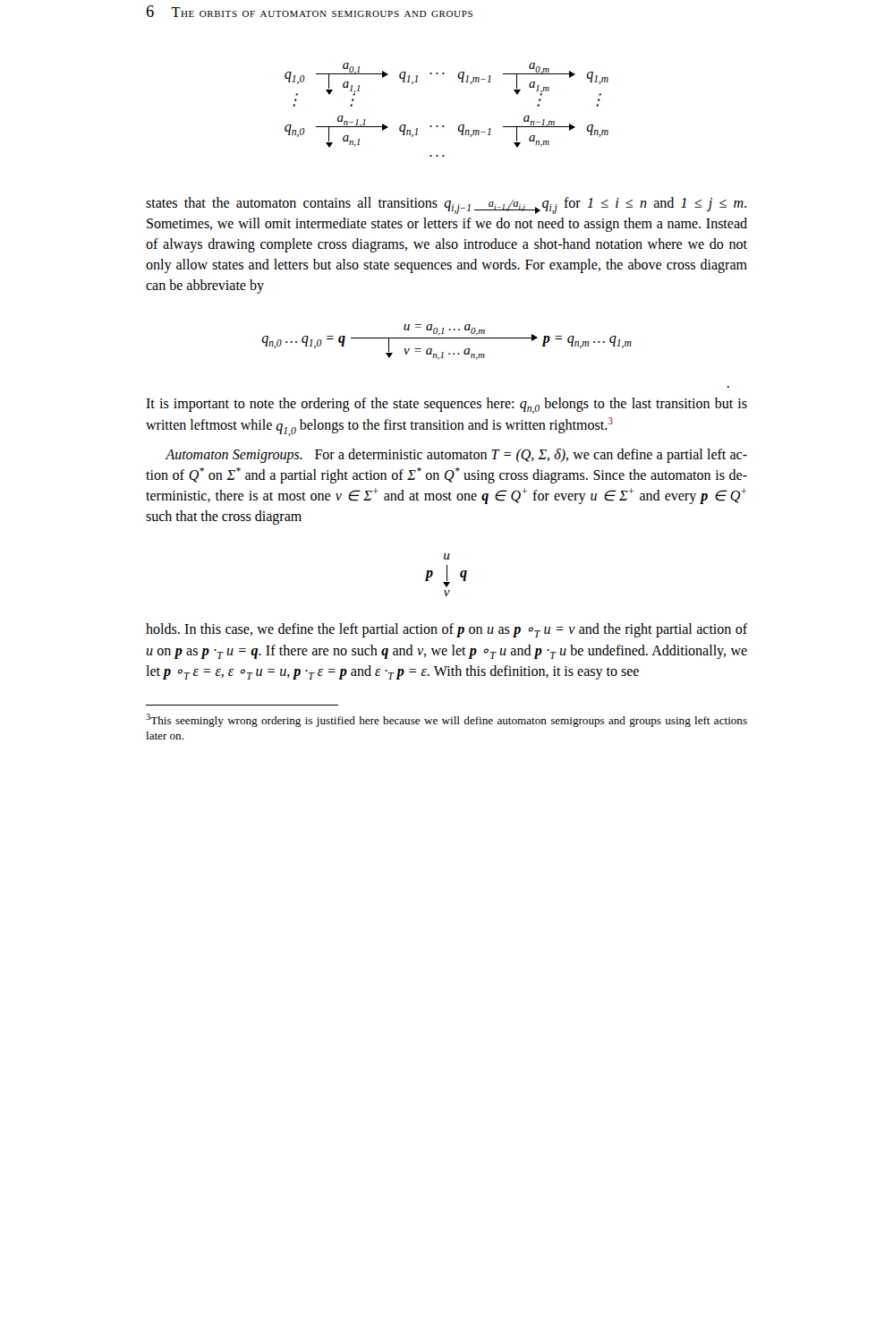6 The orbits of automaton semigroups and groups
| q 1,0 | a 0,1 a 1,1 | q 1,1 | ··· | q 1,m−1 | a 0,m a 1,m | q 1,m |
| ⋮ | ⋮ | | | | ⋮ | ⋮ |
| q n,0 | a n−1,1 a n,1 | q n,1 | ··· | q n,m−1 | a n−1,m a n,m | q n,m |
| | | | ··· | | | |
states that the automaton contains all transitions qi,j−1 ai−1,j/ai,j qi,j for 1 ≤ i ≤ n and 1 ≤ j ≤ m. Sometimes, we will omit intermediate states or letters if we do not need to assign them a name. Instead of always drawing complete cross diagrams, we also introduce a shot-hand notation where we do not only allow states and letters but also state sequences and words. For example, the above cross diagram can be abbreviate by
qn,0 … q1,0 = q u = a0,1 … a0,m v = an,1 … an,m p = qn,m … q1,m
.
It is important to note the ordering of the state sequences here: qn,0 belongs to the last transition but is written leftmost while q1,0 belongs to the first transition and is written rightmost.3
Automaton Semigroups. For a deterministic automaton T = (Q, Σ, δ), we can define a partial left action of Q* on Σ* and a partial right action of Σ* on Q* using cross diagrams. Since the automaton is deterministic, there is at most one v ∈ Σ+ and at most one q ∈ Q+ for every u ∈ Σ+ and every p ∈ Q+ such that the cross diagram
u p q v
holds. In this case, we define the left partial action of p on u as p ∘T u = v and the right partial action of u on p as p ·T u = q. If there are no such q and v, we let p ∘T u and p ·T u be undefined. Additionally, we let p ∘T ε = ε, ε ∘T u = u, p ·T ε = p and ε ·T p = ε. With this definition, it is easy to see
3This seemingly wrong ordering is justified here because we will define automaton semigroups and groups using left actions later on.